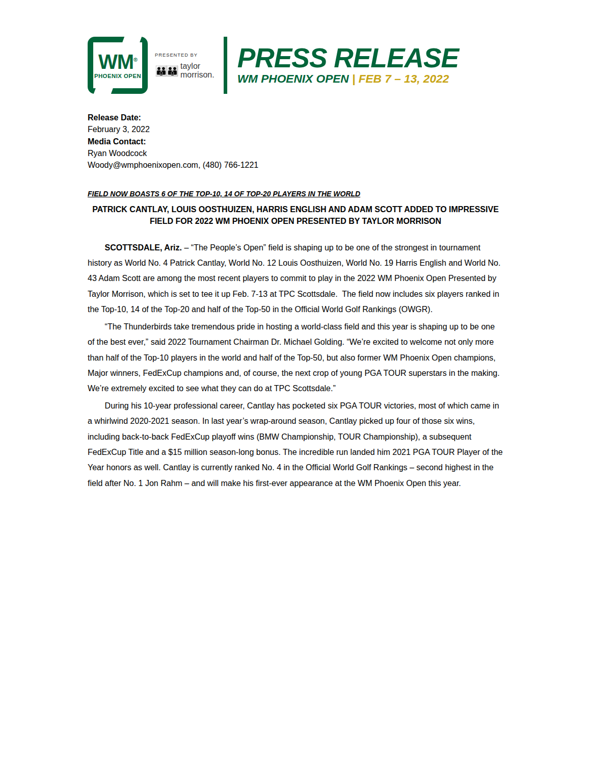WM® PHOENIX OPEN
Presented by
👪👪 taylor
morrison.
PRESS RELEASE
WM PHOENIX OPEN | FEB 7 – 13, 2022
Release Date:
February 3, 2022
Media Contact:
Ryan Woodcock
Woody@wmphoenixopen.com, (480) 766-1221
FIELD NOW BOASTS 6 OF THE TOP-10, 14 OF TOP-20 PLAYERS IN THE WORLD
Patrick Cantlay, Louis Oosthuizen, Harris English and Adam Scott added to impressive field for 2022 WM Phoenix Open presented by Taylor Morrison
SCOTTSDALE, Ariz. – “The People’s Open” field is shaping up to be one of the strongest in tournament history as World No. 4 Patrick Cantlay, World No. 12 Louis Oosthuizen, World No. 19 Harris English and World No. 43 Adam Scott are among the most recent players to commit to play in the 2022 WM Phoenix Open Presented by Taylor Morrison, which is set to tee it up Feb. 7-13 at TPC Scottsdale. The field now includes six players ranked in the Top-10, 14 of the Top-20 and half of the Top-50 in the Official World Golf Rankings (OWGR).
“The Thunderbirds take tremendous pride in hosting a world-class field and this year is shaping up to be one of the best ever,” said 2022 Tournament Chairman Dr. Michael Golding. “We’re excited to welcome not only more than half of the Top-10 players in the world and half of the Top-50, but also former WM Phoenix Open champions, Major winners, FedExCup champions and, of course, the next crop of young PGA TOUR superstars in the making. We’re extremely excited to see what they can do at TPC Scottsdale.”
During his 10-year professional career, Cantlay has pocketed six PGA TOUR victories, most of which came in a whirlwind 2020-2021 season. In last year’s wrap-around season, Cantlay picked up four of those six wins, including back-to-back FedExCup playoff wins (BMW Championship, TOUR Championship), a subsequent FedExCup Title and a $15 million season-long bonus. The incredible run landed him 2021 PGA TOUR Player of the Year honors as well. Cantlay is currently ranked No. 4 in the Official World Golf Rankings – second highest in the field after No. 1 Jon Rahm – and will make his first-ever appearance at the WM Phoenix Open this year.